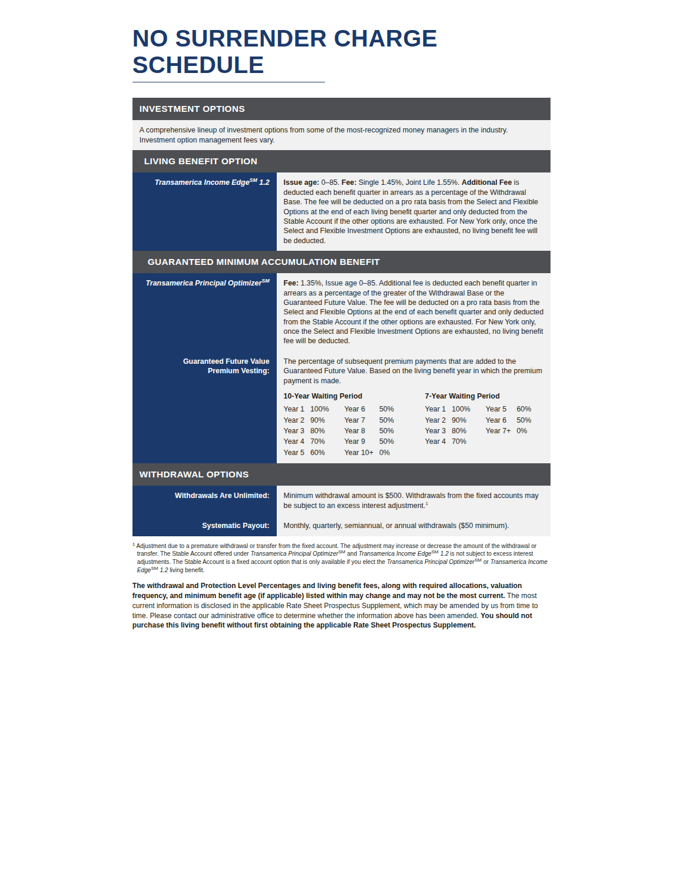No Surrender Charge Schedule
| Investment Options |
| A comprehensive lineup of investment options from some of the most-recognized money managers in the industry. Investment option management fees vary. |
| Living Benefit Option |
| Transamerica Income Edge SM 1.2 | Issue age: 0–85. Fee: Single 1.45%, Joint Life 1.55%. Additional Fee is deducted each benefit quarter in arrears as a percentage of the Withdrawal Base. The fee will be deducted on a pro rata basis from the Select and Flexible Options at the end of each living benefit quarter and only deducted from the Stable Account if the other options are exhausted. For New York only, once the Select and Flexible Investment Options are exhausted, no living benefit fee will be deducted. |
| Guaranteed Minimum Accumulation Benefit |
| Transamerica Principal Optimizer SM | Fee: 1.35%, Issue age 0–85. Additional fee is deducted each benefit quarter in arrears as a percentage of the greater of the Withdrawal Base or the Guaranteed Future Value. The fee will be deducted on a pro rata basis from the Select and Flexible Options at the end of each benefit quarter and only deducted from the Stable Account if the other options are exhausted. For New York only, once the Select and Flexible Investment Options are exhausted, no living benefit fee will be deducted. |
| Guaranteed Future Value Premium Vesting: | The percentage of subsequent premium payments that are added to the Guaranteed Future Value. Based on the living benefit year in which the premium payment is made. 10-Year Waiting Period / Year 1 / 100% / Year 6 / 50% / / Year 2 / 90% / Year 7 / 50% / / Year 3 / 80% / Year 8 / 50% / / Year 4 / 70% / Year 9 / 50% / / Year 5 / 60% / Year 10+ / 0% / 7-Year Waiting Period / Year 1 / 100% / Year 5 / 60% / / Year 2 / 90% / Year 6 / 50% / / Year 3 / 80% / Year 7+ / 0% / / Year 4 / 70% / / / |
| Withdrawal Options |
| Withdrawals Are Unlimited: | Minimum withdrawal amount is $500. Withdrawals from the fixed accounts may be subject to an excess interest adjustment. 1 |
| Systematic Payout: | Monthly, quarterly, semiannual, or annual withdrawals ($50 minimum). |
1 Adjustment due to a premature withdrawal or transfer from the fixed account. The adjustment may increase or decrease the amount of the withdrawal or transfer. The Stable Account offered under Transamerica Principal OptimizerSM and Transamerica Income EdgeSM 1.2 is not subject to excess interest adjustments. The Stable Account is a fixed account option that is only available if you elect the Transamerica Principal OptimizerSM or Transamerica Income EdgeSM 1.2 living benefit.
The withdrawal and Protection Level Percentages and living benefit fees, along with required allocations, valuation frequency, and minimum benefit age (if applicable) listed within may change and may not be the most current. The most current information is disclosed in the applicable Rate Sheet Prospectus Supplement, which may be amended by us from time to time. Please contact our administrative office to determine whether the information above has been amended. You should not purchase this living benefit without first obtaining the applicable Rate Sheet Prospectus Supplement.